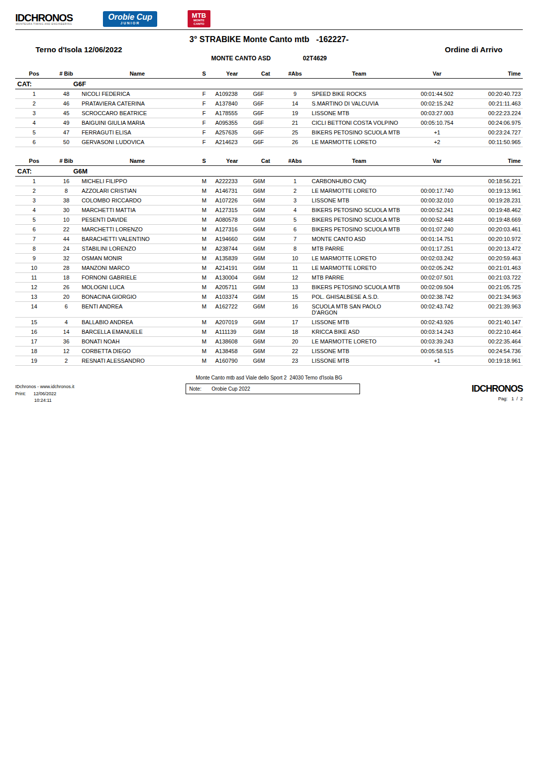IDCHRONOS
MONTEGRA TIMING AND ENGINEERING
Orobie CupJUNIOR
MTBMONTE
CANTO
3° STRABIKE Monte Canto mtb -162227-
Terno d'Isola 12/06/2022
Ordine di Arrivo
MONTE CANTO ASD 02T4629
| CAT: | G6F |
| Pos | # Bib | Name | S | Year | Cat | #Abs | Team | Var | Time |
| 1 | 48 | NICOLI FEDERICA | F | A109238 | G6F | 9 | SPEED BIKE ROCKS | 00:01:44.502 | 00:20:40.723 |
| 2 | 46 | PRATAVIERA CATERINA | F | A137840 | G6F | 14 | S.MARTINO DI VALCUVIA | 00:02:15.242 | 00:21:11.463 |
| 3 | 45 | SCROCCARO BEATRICE | F | A178555 | G6F | 19 | LISSONE MTB | 00:03:27.003 | 00:22:23.224 |
| 4 | 49 | BAIGUINI GIULIA MARIA | F | A095355 | G6F | 21 | CICLI BETTONI COSTA VOLPINO | 00:05:10.754 | 00:24:06.975 |
| 5 | 47 | FERRAGUTI ELISA | F | A257635 | G6F | 25 | BIKERS PETOSINO SCUOLA MTB | +1 | 00:23:24.727 |
| 6 | 50 | GERVASONI LUDOVICA | F | A214623 | G6F | 26 | LE MARMOTTE LORETO | +2 | 00:11:50.965 |
| CAT: | G6M |
| Pos | # Bib | Name | S | Year | Cat | #Abs | Team | Var | Time |
| 1 | 16 | MICHELI FILIPPO | M | A222233 | G6M | 1 | CARBONHUBO CMQ | | 00:18:56.221 |
| 2 | 8 | AZZOLARI CRISTIAN | M | A146731 | G6M | 2 | LE MARMOTTE LORETO | 00:00:17.740 | 00:19:13.961 |
| 3 | 38 | COLOMBO RICCARDO | M | A107226 | G6M | 3 | LISSONE MTB | 00:00:32.010 | 00:19:28.231 |
| 4 | 30 | MARCHETTI MATTIA | M | A127315 | G6M | 4 | BIKERS PETOSINO SCUOLA MTB | 00:00:52.241 | 00:19:48.462 |
| 5 | 10 | PESENTI DAVIDE | M | A080578 | G6M | 5 | BIKERS PETOSINO SCUOLA MTB | 00:00:52.448 | 00:19:48.669 |
| 6 | 22 | MARCHETTI LORENZO | M | A127316 | G6M | 6 | BIKERS PETOSINO SCUOLA MTB | 00:01:07.240 | 00:20:03.461 |
| 7 | 44 | BARACHETTI VALENTINO | M | A194660 | G6M | 7 | MONTE CANTO ASD | 00:01:14.751 | 00:20:10.972 |
| 8 | 24 | STABILINI LORENZO | M | A238744 | G6M | 8 | MTB PARRE | 00:01:17.251 | 00:20:13.472 |
| 9 | 32 | OSMAN MONIR | M | A135839 | G6M | 10 | LE MARMOTTE LORETO | 00:02:03.242 | 00:20:59.463 |
| 10 | 28 | MANZONI MARCO | M | A214191 | G6M | 11 | LE MARMOTTE LORETO | 00:02:05.242 | 00:21:01.463 |
| 11 | 18 | FORNONI GABRIELE | M | A130004 | G6M | 12 | MTB PARRE | 00:02:07.501 | 00:21:03.722 |
| 12 | 26 | MOLOGNI LUCA | M | A205711 | G6M | 13 | BIKERS PETOSINO SCUOLA MTB | 00:02:09.504 | 00:21:05.725 |
| 13 | 20 | BONACINA GIORGIO | M | A103374 | G6M | 15 | POL. GHISALBESE A.S.D. | 00:02:38.742 | 00:21:34.963 |
| 14 | 6 | BENTI ANDREA | M | A162722 | G6M | 16 | SCUOLA MTB SAN PAOLO D'ARGON | 00:02:43.742 | 00:21:39.963 |
| 15 | 4 | BALLABIO ANDREA | M | A207019 | G6M | 17 | LISSONE MTB | 00:02:43.926 | 00:21:40.147 |
| 16 | 14 | BARCELLA EMANUELE | M | A111139 | G6M | 18 | KRICCA BIKE ASD | 00:03:14.243 | 00:22:10.464 |
| 17 | 36 | BONATI NOAH | M | A138608 | G6M | 20 | LE MARMOTTE LORETO | 00:03:39.243 | 00:22:35.464 |
| 18 | 12 | CORBETTA DIEGO | M | A138458 | G6M | 22 | LISSONE MTB | 00:05:58.515 | 00:24:54.736 |
| 19 | 2 | RESNATI ALESSANDRO | M | A160790 | G6M | 23 | LISSONE MTB | +1 | 00:19:18.961 |
Monte Canto mtb asd Viale dello Sport 2 24030 Terno d'Isola BG
IDchronos - www.idchronos.it
Print: 12/06/2022
10:24:11
Note: Orobie Cup 2022
IDCHRONOS
Pag: 1 / 2